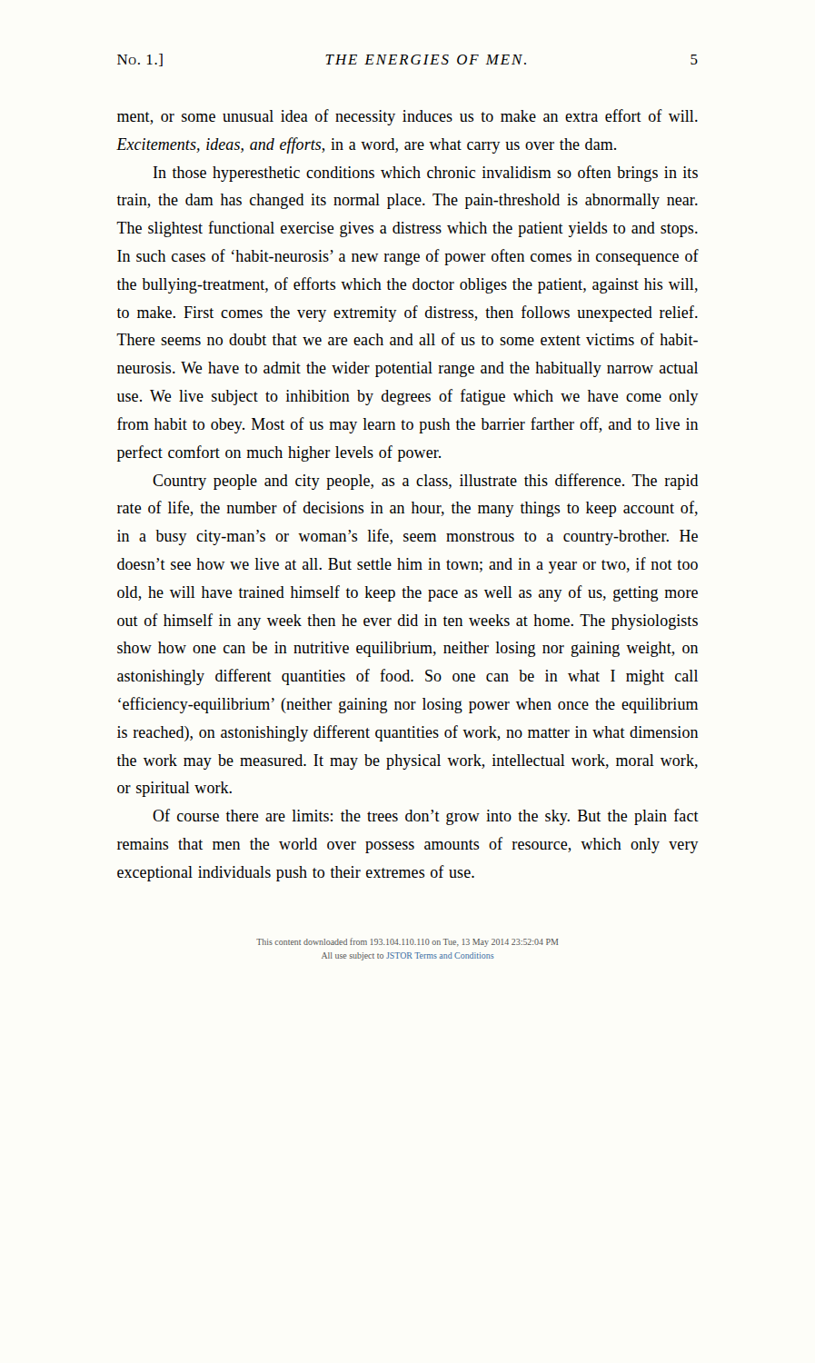No. 1.] THE ENERGIES OF MEN. 5
ment, or some unusual idea of necessity induces us to make an extra effort of will. Excitements, ideas, and efforts, in a word, are what carry us over the dam.
In those hyperesthetic conditions which chronic invalidism so often brings in its train, the dam has changed its normal place. The pain-threshold is abnormally near. The slightest functional exercise gives a distress which the patient yields to and stops. In such cases of ‘habit-neurosis’ a new range of power often comes in consequence of the bullying-treatment, of efforts which the doctor obliges the patient, against his will, to make. First comes the very extremity of distress, then follows unexpected relief. There seems no doubt that we are each and all of us to some extent victims of habit-neurosis. We have to admit the wider potential range and the habitually narrow actual use. We live subject to inhibition by degrees of fatigue which we have come only from habit to obey. Most of us may learn to push the barrier farther off, and to live in perfect comfort on much higher levels of power.
Country people and city people, as a class, illustrate this difference. The rapid rate of life, the number of decisions in an hour, the many things to keep account of, in a busy city-man’s or woman’s life, seem monstrous to a country-brother. He doesn’t see how we live at all. But settle him in town; and in a year or two, if not too old, he will have trained himself to keep the pace as well as any of us, getting more out of himself in any week then he ever did in ten weeks at home. The physiologists show how one can be in nutritive equilibrium, neither losing nor gaining weight, on astonishingly different quantities of food. So one can be in what I might call ‘efficiency-equilibrium’ (neither gaining nor losing power when once the equilibrium is reached), on astonishingly different quantities of work, no matter in what dimension the work may be measured. It may be physical work, intellectual work, moral work, or spiritual work.
Of course there are limits: the trees don’t grow into the sky. But the plain fact remains that men the world over possess amounts of resource, which only very exceptional individuals push to their extremes of use.
This content downloaded from 193.104.110.110 on Tue, 13 May 2014 23:52:04 PM
All use subject to JSTOR Terms and Conditions